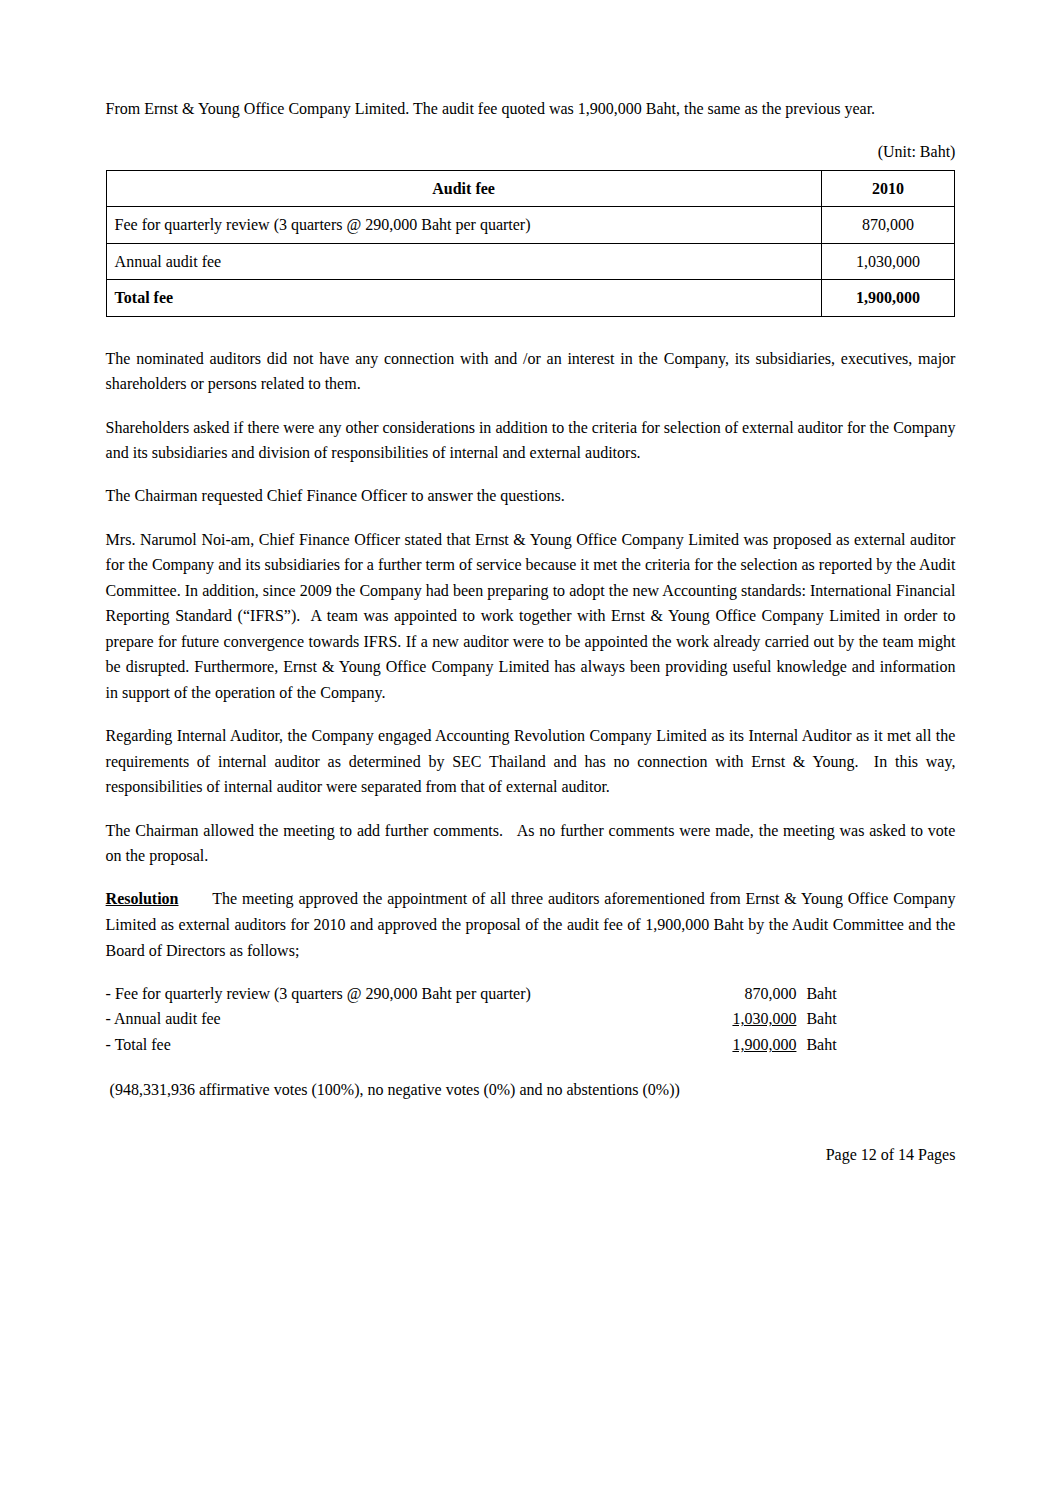From Ernst & Young Office Company Limited. The audit fee quoted was 1,900,000 Baht, the same as the previous year.
(Unit: Baht)
| Audit fee | 2010 |
| --- | --- |
| Fee for quarterly review (3 quarters @ 290,000 Baht per quarter) | 870,000 |
| Annual audit fee | 1,030,000 |
| Total fee | 1,900,000 |
The nominated auditors did not have any connection with and /or an interest in the Company, its subsidiaries, executives, major shareholders or persons related to them.
Shareholders asked if there were any other considerations in addition to the criteria for selection of external auditor for the Company and its subsidiaries and division of responsibilities of internal and external auditors.
The Chairman requested Chief Finance Officer to answer the questions.
Mrs. Narumol Noi-am, Chief Finance Officer stated that Ernst & Young Office Company Limited was proposed as external auditor for the Company and its subsidiaries for a further term of service because it met the criteria for the selection as reported by the Audit Committee. In addition, since 2009 the Company had been preparing to adopt the new Accounting standards: International Financial Reporting Standard (“IFRS”). A team was appointed to work together with Ernst & Young Office Company Limited in order to prepare for future convergence towards IFRS. If a new auditor were to be appointed the work already carried out by the team might be disrupted. Furthermore, Ernst & Young Office Company Limited has always been providing useful knowledge and information in support of the operation of the Company.
Regarding Internal Auditor, the Company engaged Accounting Revolution Company Limited as its Internal Auditor as it met all the requirements of internal auditor as determined by SEC Thailand and has no connection with Ernst & Young. In this way, responsibilities of internal auditor were separated from that of external auditor.
The Chairman allowed the meeting to add further comments. As no further comments were made, the meeting was asked to vote on the proposal.
Resolution The meeting approved the appointment of all three auditors aforementioned from Ernst & Young Office Company Limited as external auditors for 2010 and approved the proposal of the audit fee of 1,900,000 Baht by the Audit Committee and the Board of Directors as follows;
| - Fee for quarterly review (3 quarters @ 290,000 Baht per quarter) | 870,000 | Baht |
| - Annual audit fee | 1,030,000 | Baht |
| - Total fee | 1,900,000 | Baht |
(948,331,936 affirmative votes (100%), no negative votes (0%) and no abstentions (0%))
Page 12 of 14 Pages